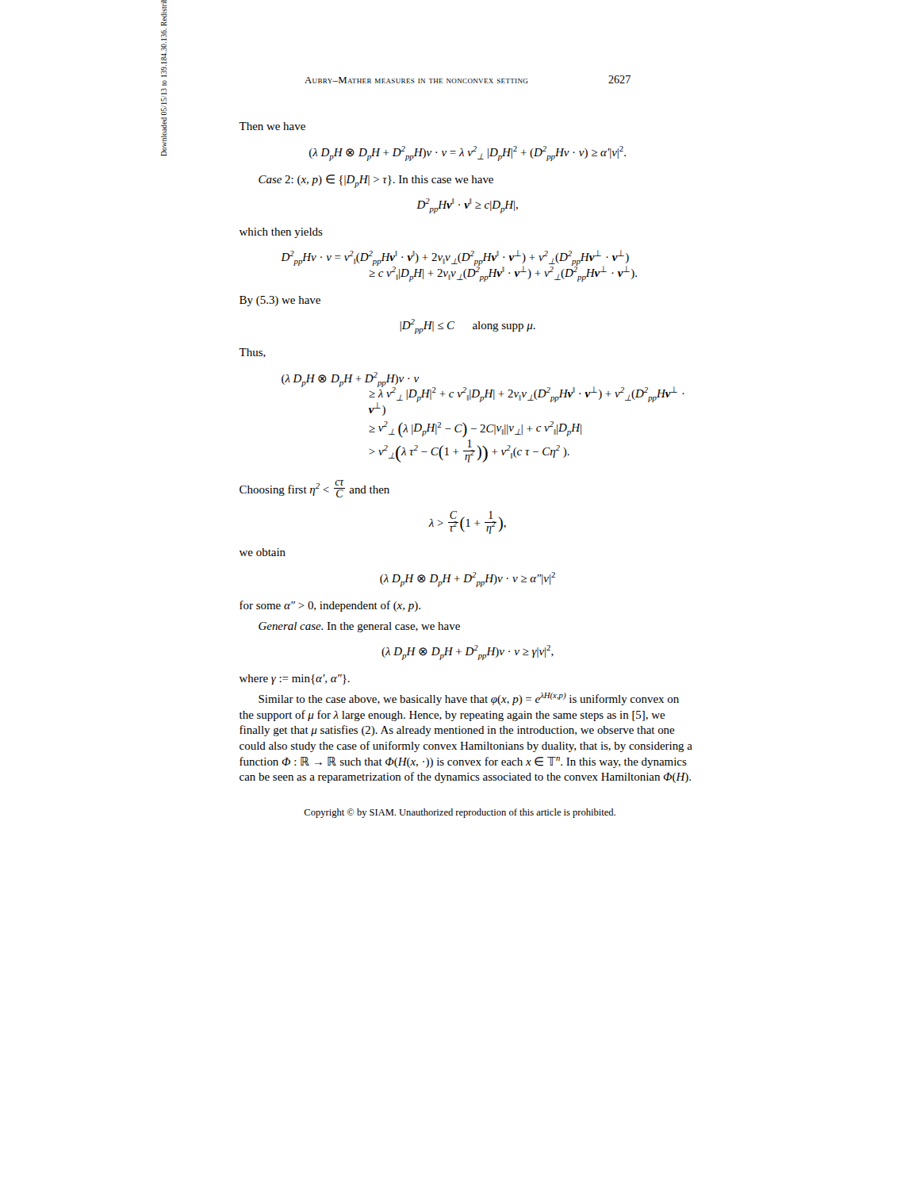Downloaded 05/15/13 to 139.184.30.136. Redistribution subject to SIAM license or copyright; see http://www.siam.org/journals/ojsa.php
Aubry–Mather measures in the nonconvex setting 2627
Then we have
(λ DpH ⊗ DpH + D2ppH)v · v = λ v2⊥ |DpH|2 + (D2ppHv · v) ≥ α′|v|2.
Case 2: (x, p) ∈ {|DpH| > τ}. In this case we have
D2ppH v‖ · v‖ ≥ c|DpH|,
which then yields
D2ppHv · v = v2‖(D2ppH v‖ · v‖) + 2v‖v⊥(D2ppH v‖ · v⊥) + v2⊥(D2ppH v⊥ · v⊥) ≥ c v2‖|DpH| + 2v‖v⊥(D2ppH v‖ · v⊥) + v2⊥(D2ppH v⊥ · v⊥).
By (5.3) we have
|D2ppH| ≤ C along supp μ.
Thus,
(λ DpH ⊗ DpH + D2ppH)v · v ≥ λ v2⊥ |DpH|2 + c v2‖|DpH| + 2v‖v⊥(D2ppH v‖ · v⊥) + v2⊥(D2ppH v⊥ · v⊥) ≥ v2⊥ (λ |DpH|2 − C) − 2C|v‖||v⊥| + c v2‖|DpH| > v2⊥(λ τ2 − C(1 + 1 η2)) + v2‖(c τ − Cη2 ).
Choosing first η2 < cτ C and then
λ > Cτ2(1 + 1 η2),
we obtain
(λ DpH ⊗ DpH + D2ppH)v · v ≥ α″|v|2
for some α″ > 0, independent of (x, p).
General case. In the general case, we have
(λ DpH ⊗ DpH + D2ppH)v · v ≥ γ|v|2,
where γ := min{α′, α″}.
Similar to the case above, we basically have that φ(x, p) = eλH(x,p) is uniformly convex on the support of μ for λ large enough. Hence, by repeating again the same steps as in [5], we finally get that μ satisfies (2). As already mentioned in the introduction, we observe that one could also study the case of uniformly convex Hamiltonians by duality, that is, by considering a function Φ : ℝ → ℝ such that Φ(H(x, ·)) is convex for each x ∈ 𝕋n. In this way, the dynamics can be seen as a reparametrization of the dynamics associated to the convex Hamiltonian Φ(H).
Copyright © by SIAM. Unauthorized reproduction of this article is prohibited.